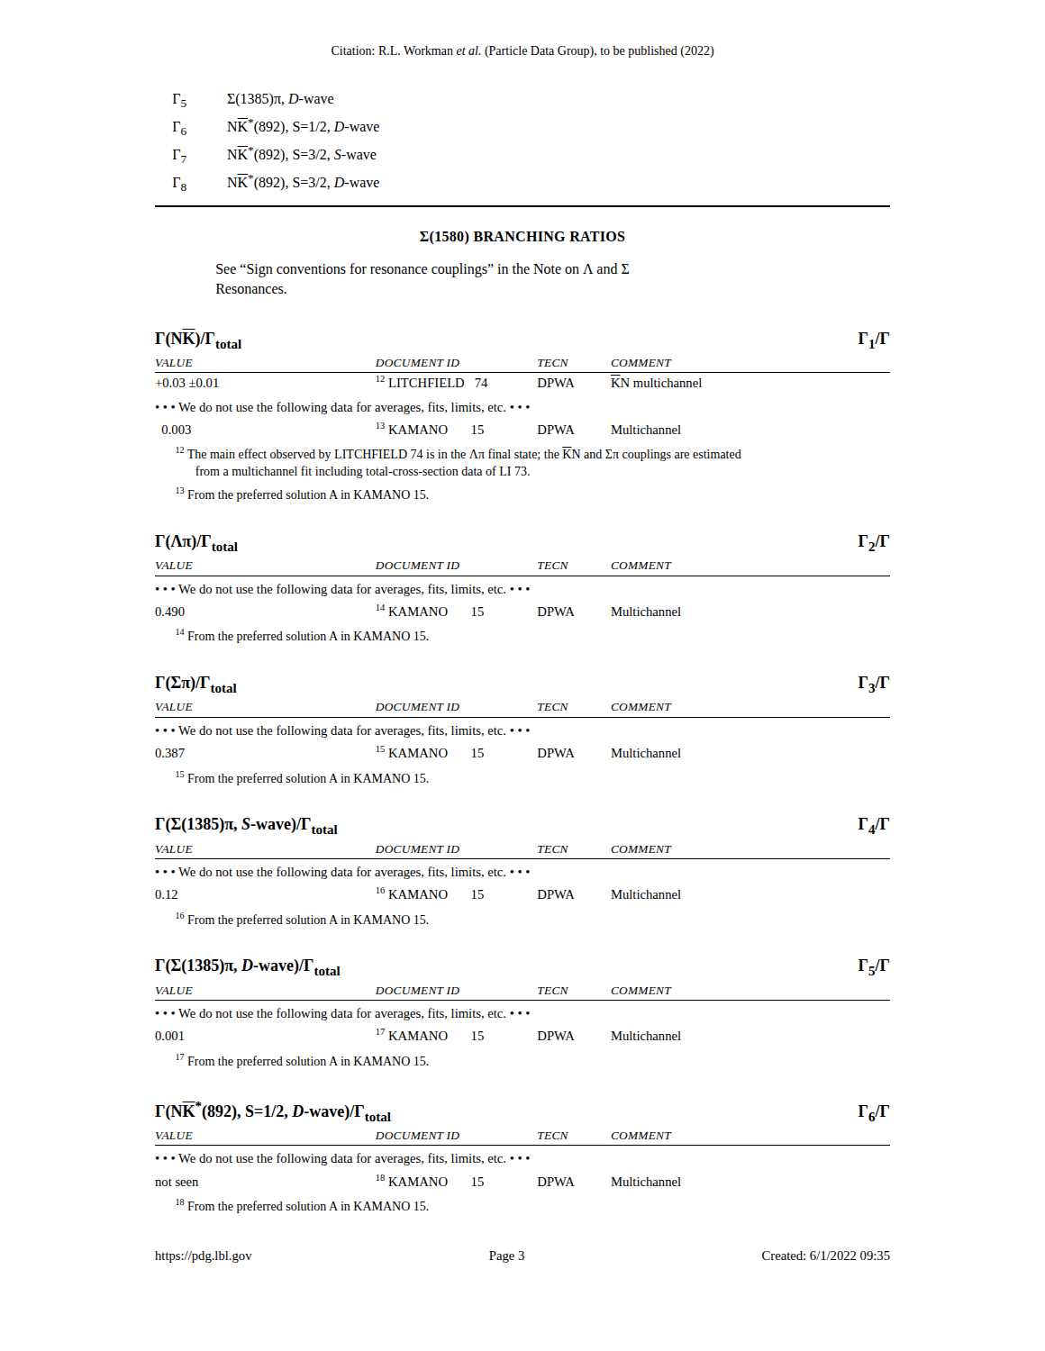Citation: R.L. Workman et al. (Particle Data Group), to be published (2022)
| Γ 5 | Σ(1385)π, D -wave |
| Γ 6 | N K * (892), S=1/2, D -wave |
| Γ 7 | N K * (892), S=3/2, S -wave |
| Γ 8 | N K * (892), S=3/2, D -wave |
Σ(1580) BRANCHING RATIOS
See “Sign conventions for resonance couplings” in the Note on Λ and Σ Resonances.
Γ(NK)/Γtotal Γ1/Γ
| VALUE | DOCUMENT ID | TECN | COMMENT |
| --- | --- | --- | --- |
| +0.03 ±0.01 | 12 LITCHFIELD 74 | DPWA | K N multichannel |
| • • • We do not use the following data for averages, fits, limits, etc. • • • |
| 0.003 | 13 KAMANO 15 | DPWA | Multichannel |
12 The main effect observed by LITCHFIELD 74 is in the Λπ final state; the KN and Σπ couplings are estimated from a multichannel fit including total-cross-section data of LI 73.
13 From the preferred solution A in KAMANO 15.
Γ(Λπ)/Γtotal Γ2/Γ
| VALUE | DOCUMENT ID | TECN | COMMENT |
| --- | --- | --- | --- |
| • • • We do not use the following data for averages, fits, limits, etc. • • • |
| 0.490 | 14 KAMANO 15 | DPWA | Multichannel |
14 From the preferred solution A in KAMANO 15.
Γ(Σπ)/Γtotal Γ3/Γ
| VALUE | DOCUMENT ID | TECN | COMMENT |
| --- | --- | --- | --- |
| • • • We do not use the following data for averages, fits, limits, etc. • • • |
| 0.387 | 15 KAMANO 15 | DPWA | Multichannel |
15 From the preferred solution A in KAMANO 15.
Γ(Σ(1385)π, S-wave)/Γtotal Γ4/Γ
| VALUE | DOCUMENT ID | TECN | COMMENT |
| --- | --- | --- | --- |
| • • • We do not use the following data for averages, fits, limits, etc. • • • |
| 0.12 | 16 KAMANO 15 | DPWA | Multichannel |
16 From the preferred solution A in KAMANO 15.
Γ(Σ(1385)π, D-wave)/Γtotal Γ5/Γ
| VALUE | DOCUMENT ID | TECN | COMMENT |
| --- | --- | --- | --- |
| • • • We do not use the following data for averages, fits, limits, etc. • • • |
| 0.001 | 17 KAMANO 15 | DPWA | Multichannel |
17 From the preferred solution A in KAMANO 15.
Γ(NK*(892), S=1/2, D-wave)/Γtotal Γ6/Γ
| VALUE | DOCUMENT ID | TECN | COMMENT |
| --- | --- | --- | --- |
| • • • We do not use the following data for averages, fits, limits, etc. • • • |
| not seen | 18 KAMANO 15 | DPWA | Multichannel |
18 From the preferred solution A in KAMANO 15.
https://pdg.lbl.gov Page 3 Created: 6/1/2022 09:35